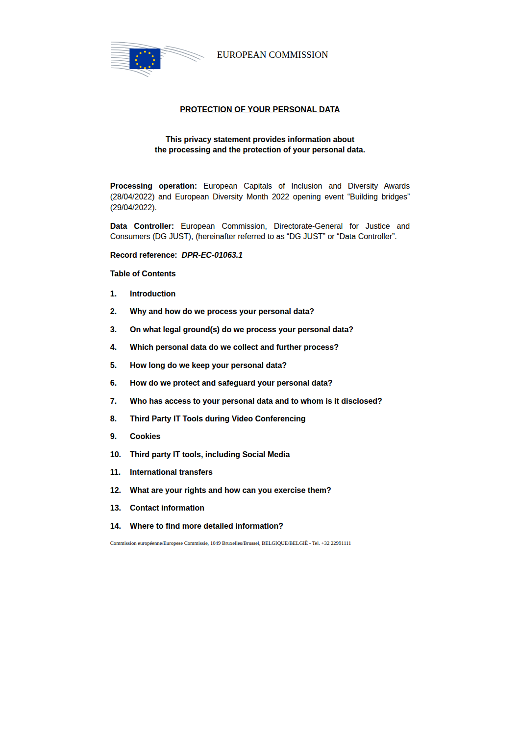EUROPEAN COMMISSION
PROTECTION OF YOUR PERSONAL DATA
This privacy statement provides information about the processing and the protection of your personal data.
Processing operation: European Capitals of Inclusion and Diversity Awards (28/04/2022) and European Diversity Month 2022 opening event “Building bridges” (29/04/2022).
Data Controller: European Commission, Directorate-General for Justice and Consumers (DG JUST), (hereinafter referred to as “DG JUST” or “Data Controller”.
Record reference: DPR-EC-01063.1
Table of Contents
Introduction
Why and how do we process your personal data?
On what legal ground(s) do we process your personal data?
Which personal data do we collect and further process?
How long do we keep your personal data?
How do we protect and safeguard your personal data?
Who has access to your personal data and to whom is it disclosed?
Third Party IT Tools during Video Conferencing
Cookies
Third party IT tools, including Social Media
International transfers
What are your rights and how can you exercise them?
Contact information
Where to find more detailed information?
Commission européenne/Europese Commissie, 1049 Bruxelles/Brussel, BELGIQUE/BELGIË - Tel. +32 22991111